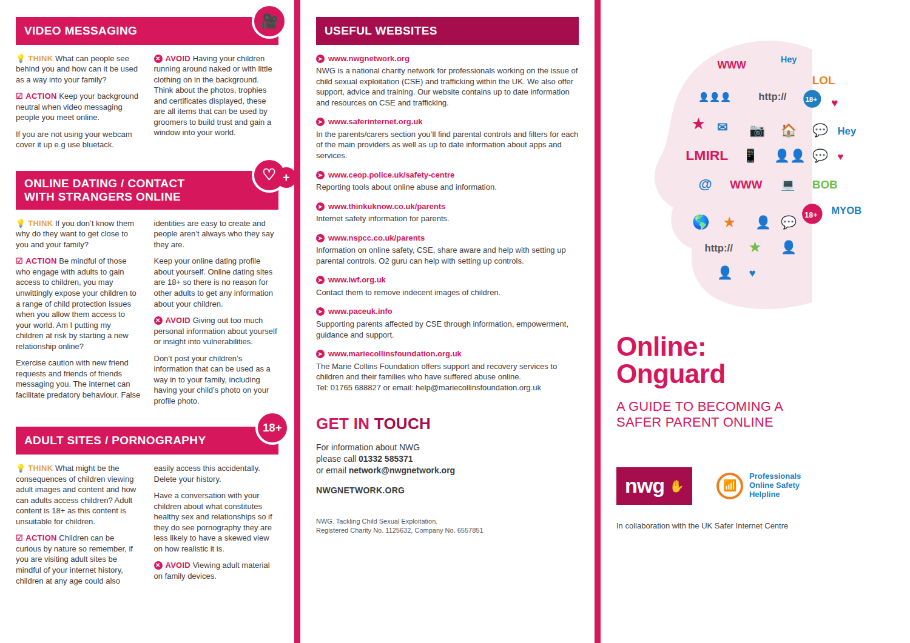Video Messaging🎥
💡THINK What can people see behind you and how can it be used as a way into your family?
☑ACTION Keep your background neutral when video messaging people you meet online.
If you are not using your webcam cover it up e.g use bluetack.
✕AVOID Having your children running around naked or with little clothing on in the background. Think about the photos, trophies and certificates displayed, these are all items that can be used by groomers to build trust and gain a window into your world.
Online Dating / Contact
with Strangers Online♡+
💡THINK If you don’t know them why do they want to get close to you and your family?
☑ACTION Be mindful of those who engage with adults to gain access to children, you may unwittingly expose your children to a range of child protection issues when you allow them access to your world. Am I putting my children at risk by starting a new relationship online?
Exercise caution with new friend requests and friends of friends messaging you. The internet can facilitate predatory behaviour. False identities are easy to create and people aren’t always who they say they are.
Keep your online dating profile about yourself. Online dating sites are 18+ so there is no reason for other adults to get any information about your children.
✕AVOID Giving out too much personal information about yourself or insight into vulnerabilities.
Don’t post your children’s information that can be used as a way in to your family, including having your child’s photo on your profile photo.
Adult Sites / Pornography18+
💡THINK What might be the consequences of children viewing adult images and content and how can adults access children? Adult content is 18+ as this content is unsuitable for children.
☑ACTION Children can be curious by nature so remember, if you are visiting adult sites be mindful of your internet history, children at any age could also easily access this accidentally. Delete your history.
Have a conversation with your children about what constitutes healthy sex and relationships so if they do see pornography they are less likely to have a skewed view on how realistic it is.
✕AVOID Viewing adult material on family devices.
Useful Websites
➤www.nwgnetwork.org
NWG is a national charity network for professionals working on the issue of child sexual exploitation (CSE) and trafficking within the UK. We also offer support, advice and training. Our website contains up to date information and resources on CSE and trafficking.
➤www.saferinternet.org.uk
In the parents/carers section you’ll find parental controls and filters for each of the main providers as well as up to date information about apps and services.
➤www.ceop.police.uk/safety-centre
Reporting tools about online abuse and information.
➤www.thinkuknow.co.uk/parents
Internet safety information for parents.
➤www.nspcc.co.uk/parents
Information on online safety, CSE, share aware and help with setting up parental controls. O2 guru can help with setting up controls.
➤www.iwf.org.uk
Contact them to remove indecent images of children.
➤www.paceuk.info
Supporting parents affected by CSE through information, empowerment, guidance and support.
➤www.mariecollinsfoundation.org.uk
The Marie Collins Foundation offers support and recovery services to children and their families who have suffered abuse online.
Tel: 01765 688827 or email: help@mariecollinsfoundation.org.uk
Get in Touch
For information about NWG
please call 01332 585371
or email network@nwgnetwork.org
NWGNETWORK.ORG
NWG. Tackling Child Sexual Exploitation.
Registered Charity No. 1125632, Company No. 6557851
WWW Hey LOL 👤👤👤 http:// 18+ ♥ ★ ✉ 📷 🏠 💬 Hey LMIRL 📱 👤👤 💬 ♥ @ WWW 💻 BOB 18+ MYOB 🌎 ★ 👤 💬 http:// ★ 👤 👤 ♥
Online:
Onguard
A guide to becoming a
safer parent online
nwg✋
📶
Professionals
Online Safety
Helpline
In collaboration with the UK Safer Internet Centre